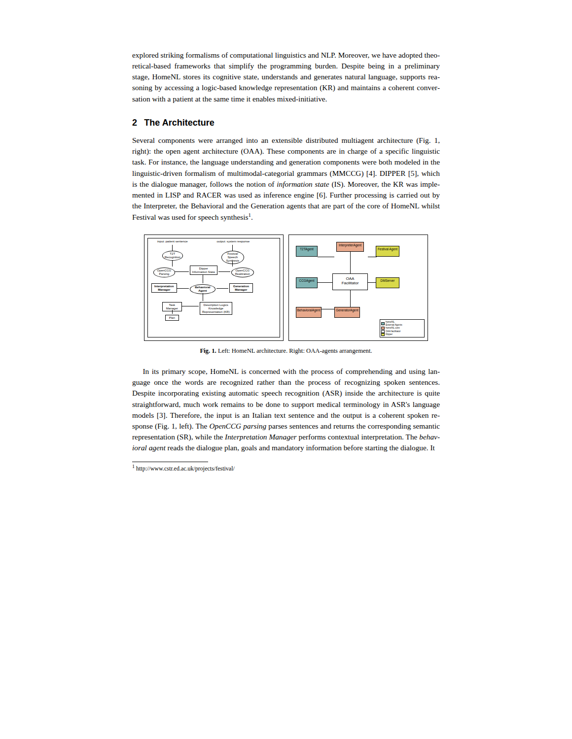explored striking formalisms of computational linguistics and NLP. Moreover, we have adopted theoretical-based frameworks that simplify the programming burden. Despite being in a preliminary stage, HomeNL stores its cognitive state, understands and generates natural language, supports reasoning by accessing a logic-based knowledge representation (KR) and maintains a coherent conversation with a patient at the same time it enables mixed-initiative.
2 The Architecture
Several components were arranged into an extensible distributed multiagent architecture (Fig. 1, right): the open agent architecture (OAA). These components are in charge of a specific linguistic task. For instance, the language understanding and generation components were both modeled in the linguistic-driven formalism of multimodal-categorial grammars (MMCCG) [4]. DIPPER [5], which is the dialogue manager, follows the notion of information state (IS). Moreover, the KR was implemented in LISP and RACER was used as inference engine [6]. Further processing is carried out by the Interpreter, the Behavioral and the Generation agents that are part of the core of HomeNL whilst Festival was used for speech synthesis1.
input: patient sentence
output: system response
T2T
Recognition
Festival
Speech Synthesis
Dipper
Information State
OpenCCG
Parsing
OpenCCG
Realization
Interpretation
Manager
Generation
Manager
Behavioral
Agent
Task
Manager
Description Logics
Knowledge
Representation (KR)
Plan
T2TAgent
InterpreterAgent
Festival Agent
CCGAgent
OAA
Facilitator
DMServer
BehavioralAgent
GeneratorAgent
homeNL
External Agents
homeNL core
OAA facilitator
Dipper
Fig. 1. Left: HomeNL architecture. Right: OAA-agents arrangement.
In its primary scope, HomeNL is concerned with the process of comprehending and using language once the words are recognized rather than the process of recognizing spoken sentences. Despite incorporating existing automatic speech recognition (ASR) inside the architecture is quite straightforward, much work remains to be done to support medical terminology in ASR's language models [3]. Therefore, the input is an Italian text sentence and the output is a coherent spoken response (Fig. 1, left). The OpenCCG parsing parses sentences and returns the corresponding semantic representation (SR), while the Interpretation Manager performs contextual interpretation. The behavioral agent reads the dialogue plan, goals and mandatory information before starting the dialogue. It
1 http://www.cstr.ed.ac.uk/projects/festival/